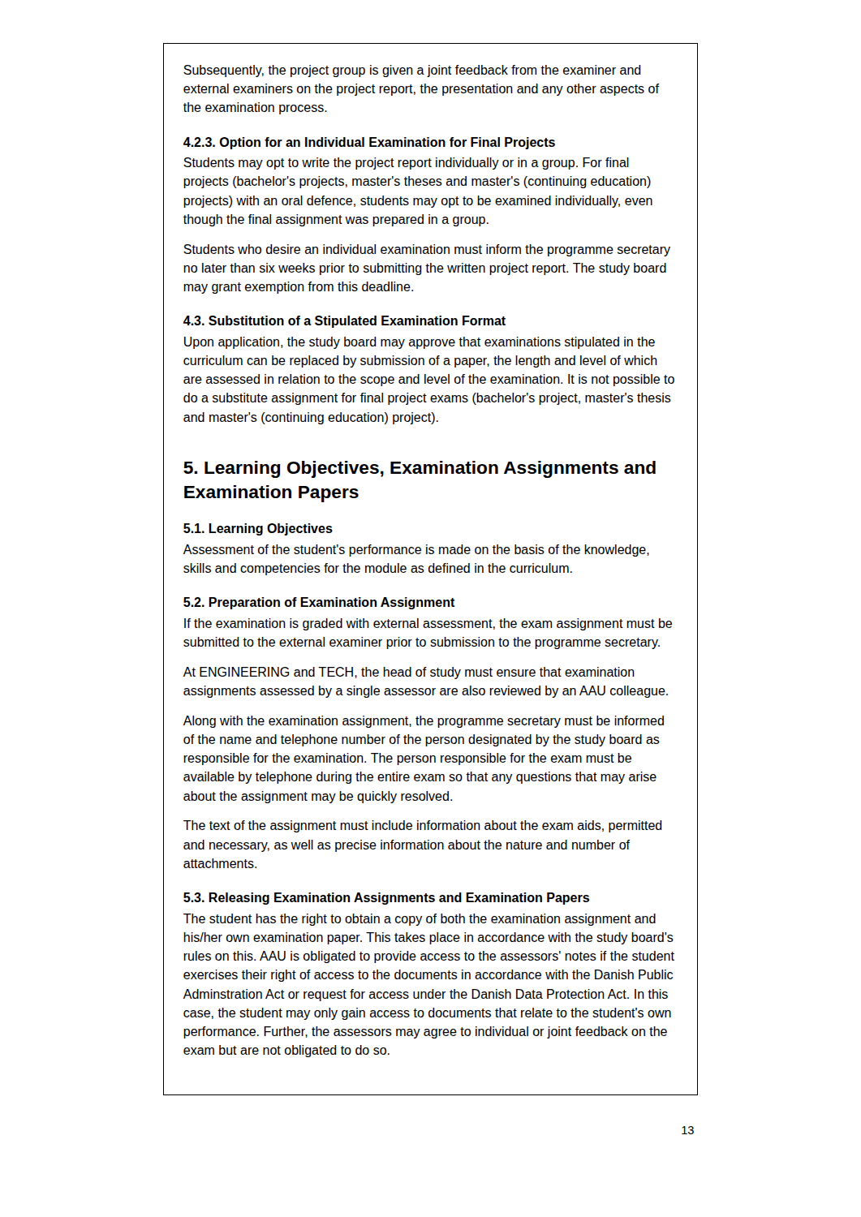Subsequently, the project group is given a joint feedback from the examiner and external examiners on the project report, the presentation and any other aspects of the examination process.
4.2.3. Option for an Individual Examination for Final Projects
Students may opt to write the project report individually or in a group. For final projects (bachelor's projects, master's theses and master's (continuing education) projects) with an oral defence, students may opt to be examined individually, even though the final assignment was prepared in a group.
Students who desire an individual examination must inform the programme secretary no later than six weeks prior to submitting the written project report. The study board may grant exemption from this deadline.
4.3. Substitution of a Stipulated Examination Format
Upon application, the study board may approve that examinations stipulated in the curriculum can be replaced by submission of a paper, the length and level of which are assessed in relation to the scope and level of the examination. It is not possible to do a substitute assignment for final project exams (bachelor's project, master's thesis and master's (continuing education) project).
5. Learning Objectives, Examination Assignments and Examination Papers
5.1. Learning Objectives
Assessment of the student's performance is made on the basis of the knowledge, skills and competencies for the module as defined in the curriculum.
5.2. Preparation of Examination Assignment
If the examination is graded with external assessment, the exam assignment must be submitted to the external examiner prior to submission to the programme secretary.
At ENGINEERING and TECH, the head of study must ensure that examination assignments assessed by a single assessor are also reviewed by an AAU colleague.
Along with the examination assignment, the programme secretary must be informed of the name and telephone number of the person designated by the study board as responsible for the examination. The person responsible for the exam must be available by telephone during the entire exam so that any questions that may arise about the assignment may be quickly resolved.
The text of the assignment must include information about the exam aids, permitted and necessary, as well as precise information about the nature and number of attachments.
5.3. Releasing Examination Assignments and Examination Papers
The student has the right to obtain a copy of both the examination assignment and his/her own examination paper. This takes place in accordance with the study board's rules on this. AAU is obligated to provide access to the assessors' notes if the student exercises their right of access to the documents in accordance with the Danish Public Adminstration Act or request for access under the Danish Data Protection Act. In this case, the student may only gain access to documents that relate to the student's own performance. Further, the assessors may agree to individual or joint feedback on the exam but are not obligated to do so.
13